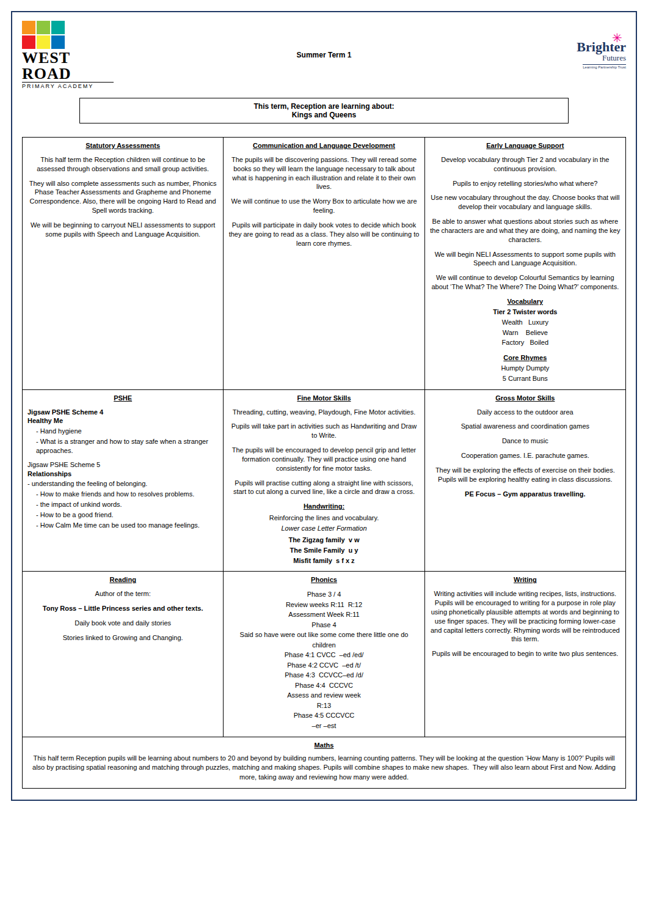WEST
ROAD
PRIMARY ACADEMY
Summer Term 1
✳
Brighter
Futures
Learning Partnership Trust
This term, Reception are learning about:
Kings and Queens
| Statutory Assessments This half term the Reception children will continue to be assessed through observations and small group activities. They will also complete assessments such as number, Phonics Phase Teacher Assessments and Grapheme and Phoneme Correspondence. Also, there will be ongoing Hard to Read and Spell words tracking. We will be beginning to carryout NELI assessments to support some pupils with Speech and Language Acquisition. | Communication and Language Development The pupils will be discovering passions. They will reread some books so they will learn the language necessary to talk about what is happening in each illustration and relate it to their own lives. We will continue to use the Worry Box to articulate how we are feeling. Pupils will participate in daily book votes to decide which book they are going to read as a class. They also will be continuing to learn core rhymes. | Early Language Support Develop vocabulary through Tier 2 and vocabulary in the continuous provision. Pupils to enjoy retelling stories/who what where? Use new vocabulary throughout the day. Choose books that will develop their vocabulary and language skills. Be able to answer what questions about stories such as where the characters are and what they are doing, and naming the key characters. We will begin NELI Assessments to support some pupils with Speech and Language Acquisition. We will continue to develop Colourful Semantics by learning about ‘The What? The Where? The Doing What?’ components. Vocabulary Tier 2 Twister words Wealth Luxury Warn Believe Factory Boiled Core Rhymes Humpty Dumpty 5 Currant Buns |
| PSHE Jigsaw PSHE Scheme 4 Healthy Me Hand hygiene What is a stranger and how to stay safe when a stranger approaches. Jigsaw PSHE Scheme 5 Relationships - understanding the feeling of belonging. How to make friends and how to resolves problems. the impact of unkind words. How to be a good friend. How Calm Me time can be used too manage feelings. | Fine Motor Skills Threading, cutting, weaving, Playdough, Fine Motor activities. Pupils will take part in activities such as Handwriting and Draw to Write. The pupils will be encouraged to develop pencil grip and letter formation continually. They will practice using one hand consistently for fine motor tasks. Pupils will practise cutting along a straight line with scissors, start to cut along a curved line, like a circle and draw a cross. Handwriting: Reinforcing the lines and vocabulary. Lower case Letter Formation The Zigzag family v w The Smile Family u y Misfit family s f x z | Gross Motor Skills Daily access to the outdoor area Spatial awareness and coordination games Dance to music Cooperation games. I.E. parachute games. They will be exploring the effects of exercise on their bodies. Pupils will be exploring healthy eating in class discussions. PE Focus – Gym apparatus travelling. |
| Reading Author of the term: Tony Ross – Little Princess series and other texts. Daily book vote and daily stories Stories linked to Growing and Changing. | Phonics Phase 3 / 4 Review weeks R:11 R:12 Assessment Week R:11 Phase 4 Said so have were out like some come there little one do children Phase 4:1 CVCC –ed /ed/ Phase 4:2 CCVC –ed /t/ Phase 4:3 CCVCC–ed /d/ Phase 4:4 CCCVC Assess and review week R:13 Phase 4:5 CCCVCC –er –est | Writing Writing activities will include writing recipes, lists, instructions. Pupils will be encouraged to writing for a purpose in role play using phonetically plausible attempts at words and beginning to use finger spaces. They will be practicing forming lower-case and capital letters correctly. Rhyming words will be reintroduced this term. Pupils will be encouraged to begin to write two plus sentences. |
| Maths This half term Reception pupils will be learning about numbers to 20 and beyond by building numbers, learning counting patterns. They will be looking at the question ‘How Many is 100?’ Pupils will also by practising spatial reasoning and matching through puzzles, matching and making shapes. Pupils will combine shapes to make new shapes. They will also learn about First and Now. Adding more, taking away and reviewing how many were added. |